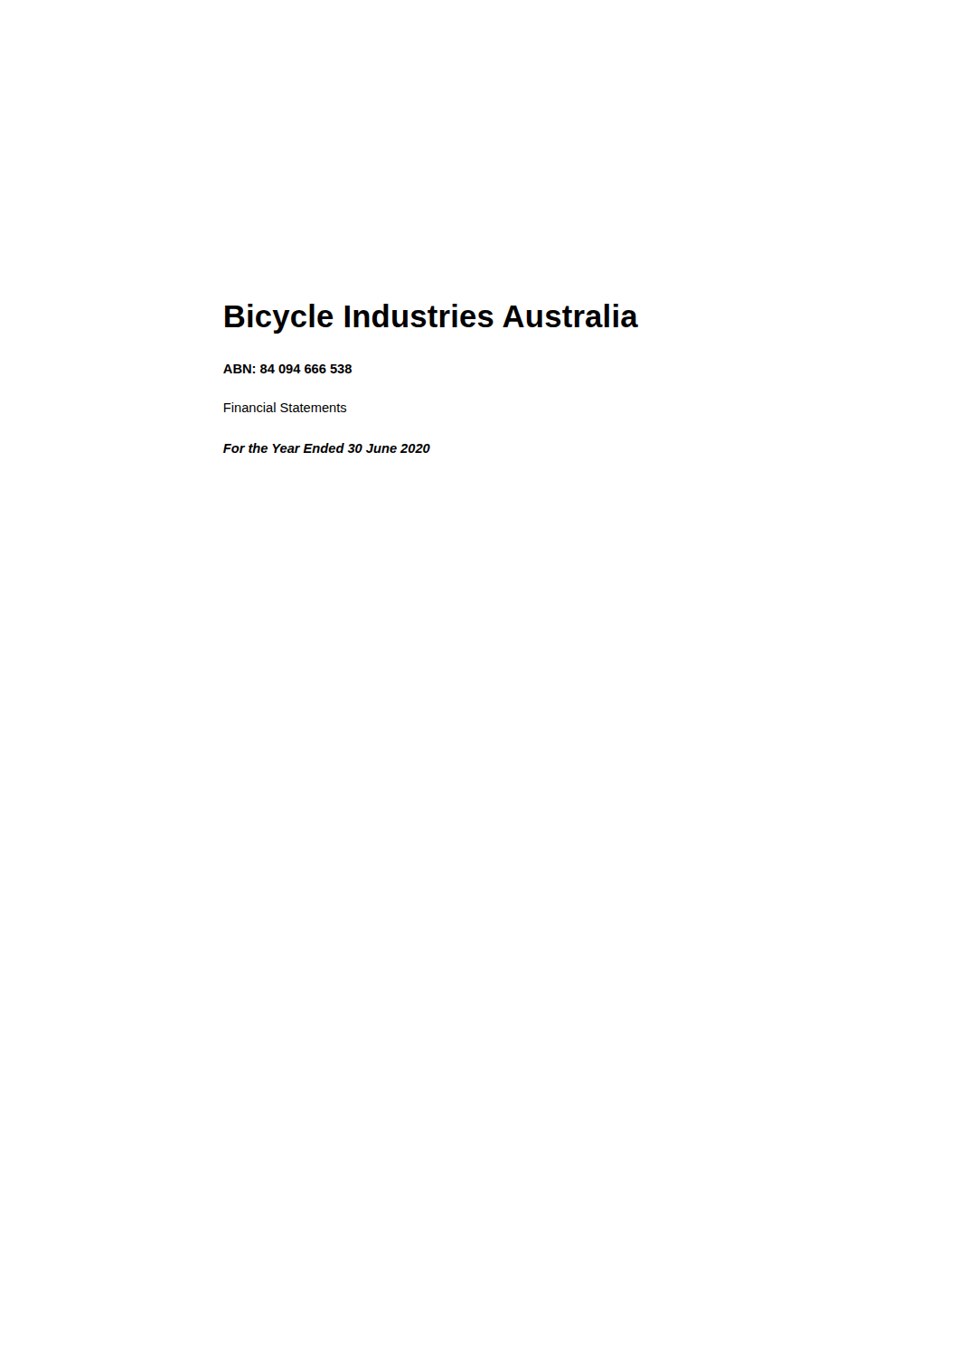Bicycle Industries Australia
ABN: 84 094 666 538
Financial Statements
For the Year Ended 30 June 2020